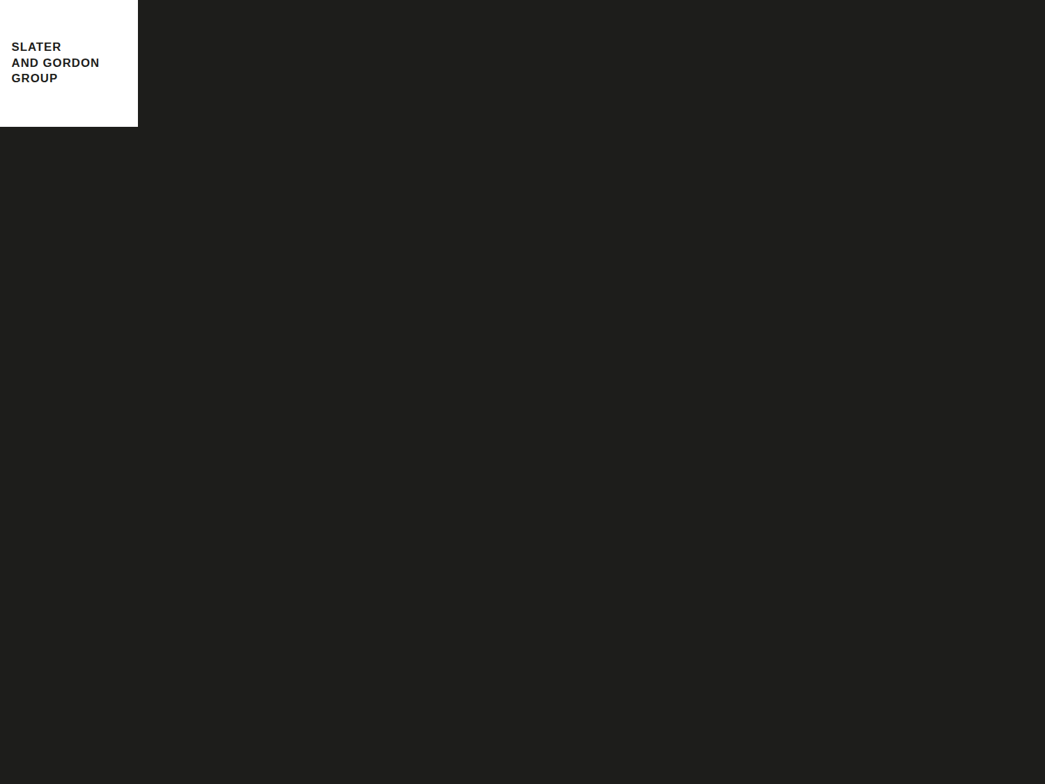Slater
and Gordon
Group